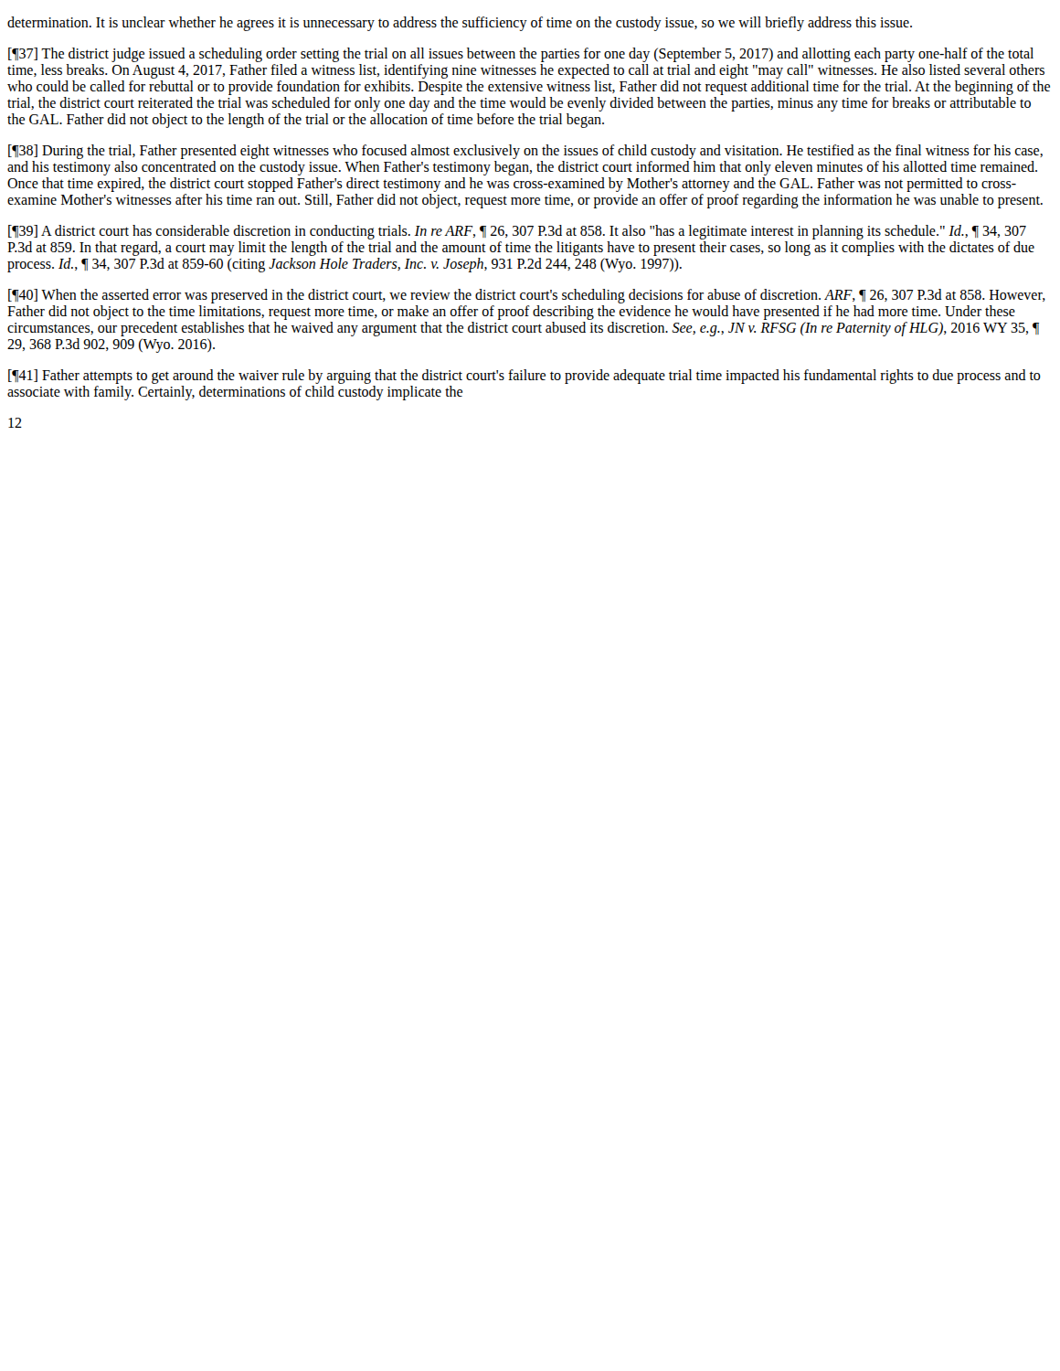determination. It is unclear whether he agrees it is unnecessary to address the sufficiency of time on the custody issue, so we will briefly address this issue.
[¶37] The district judge issued a scheduling order setting the trial on all issues between the parties for one day (September 5, 2017) and allotting each party one-half of the total time, less breaks. On August 4, 2017, Father filed a witness list, identifying nine witnesses he expected to call at trial and eight "may call" witnesses. He also listed several others who could be called for rebuttal or to provide foundation for exhibits. Despite the extensive witness list, Father did not request additional time for the trial. At the beginning of the trial, the district court reiterated the trial was scheduled for only one day and the time would be evenly divided between the parties, minus any time for breaks or attributable to the GAL. Father did not object to the length of the trial or the allocation of time before the trial began.
[¶38] During the trial, Father presented eight witnesses who focused almost exclusively on the issues of child custody and visitation. He testified as the final witness for his case, and his testimony also concentrated on the custody issue. When Father's testimony began, the district court informed him that only eleven minutes of his allotted time remained. Once that time expired, the district court stopped Father's direct testimony and he was cross-examined by Mother's attorney and the GAL. Father was not permitted to cross-examine Mother's witnesses after his time ran out. Still, Father did not object, request more time, or provide an offer of proof regarding the information he was unable to present.
[¶39] A district court has considerable discretion in conducting trials. In re ARF, ¶ 26, 307 P.3d at 858. It also "has a legitimate interest in planning its schedule." Id., ¶ 34, 307 P.3d at 859. In that regard, a court may limit the length of the trial and the amount of time the litigants have to present their cases, so long as it complies with the dictates of due process. Id., ¶ 34, 307 P.3d at 859-60 (citing Jackson Hole Traders, Inc. v. Joseph, 931 P.2d 244, 248 (Wyo. 1997)).
[¶40] When the asserted error was preserved in the district court, we review the district court's scheduling decisions for abuse of discretion. ARF, ¶ 26, 307 P.3d at 858. However, Father did not object to the time limitations, request more time, or make an offer of proof describing the evidence he would have presented if he had more time. Under these circumstances, our precedent establishes that he waived any argument that the district court abused its discretion. See, e.g., JN v. RFSG (In re Paternity of HLG), 2016 WY 35, ¶ 29, 368 P.3d 902, 909 (Wyo. 2016).
[¶41] Father attempts to get around the waiver rule by arguing that the district court's failure to provide adequate trial time impacted his fundamental rights to due process and to associate with family. Certainly, determinations of child custody implicate the
12